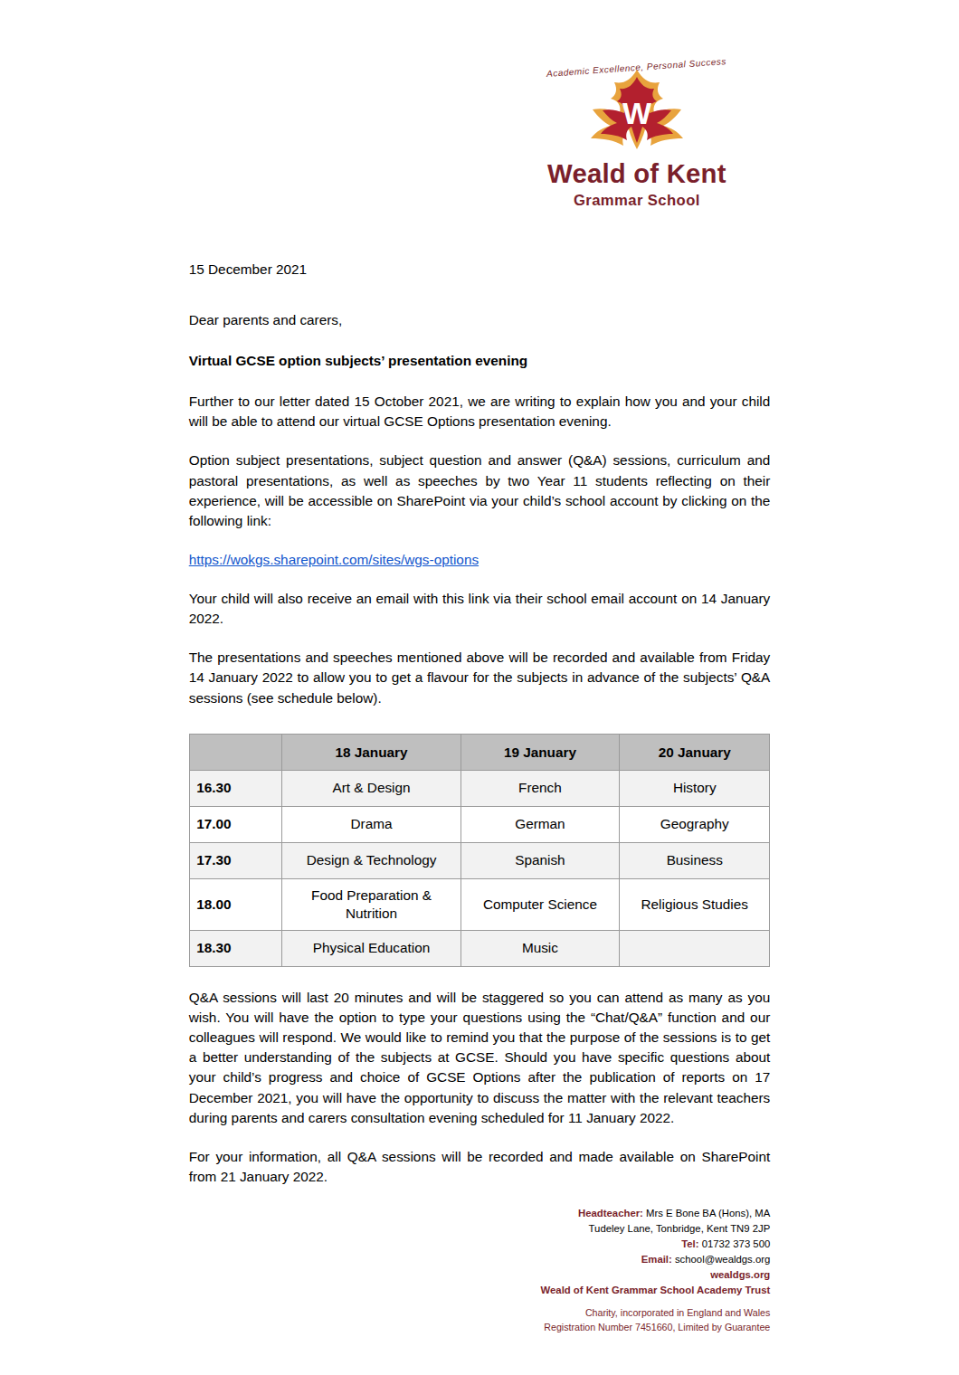Academic Excellence, Personal Success
W
Weald of Kent
Grammar School
15 December 2021
Dear parents and carers,
Virtual GCSE option subjects’ presentation evening
Further to our letter dated 15 October 2021, we are writing to explain how you and your child will be able to attend our virtual GCSE Options presentation evening.
Option subject presentations, subject question and answer (Q&A) sessions, curriculum and pastoral presentations, as well as speeches by two Year 11 students reflecting on their experience, will be accessible on SharePoint via your child’s school account by clicking on the following link:
https://wokgs.sharepoint.com/sites/wgs-options
Your child will also receive an email with this link via their school email account on 14 January 2022.
The presentations and speeches mentioned above will be recorded and available from Friday 14 January 2022 to allow you to get a flavour for the subjects in advance of the subjects’ Q&A sessions (see schedule below).
| | 18 January | 19 January | 20 January |
| --- | --- | --- | --- |
| 16.30 | Art & Design | French | History |
| 17.00 | Drama | German | Geography |
| 17.30 | Design & Technology | Spanish | Business |
| 18.00 | Food Preparation & Nutrition | Computer Science | Religious Studies |
| 18.30 | Physical Education | Music | |
Q&A sessions will last 20 minutes and will be staggered so you can attend as many as you wish. You will have the option to type your questions using the “Chat/Q&A” function and our colleagues will respond. We would like to remind you that the purpose of the sessions is to get a better understanding of the subjects at GCSE. Should you have specific questions about your child’s progress and choice of GCSE Options after the publication of reports on 17 December 2021, you will have the opportunity to discuss the matter with the relevant teachers during parents and carers consultation evening scheduled for 11 January 2022.
For your information, all Q&A sessions will be recorded and made available on SharePoint from 21 January 2022.
Headteacher: Mrs E Bone BA (Hons), MA
Tudeley Lane, Tonbridge, Kent TN9 2JP
Tel: 01732 373 500
Email: school@wealdgs.org
wealdgs.org
Weald of Kent Grammar School Academy Trust
Charity, incorporated in England and Wales
Registration Number 7451660, Limited by Guarantee